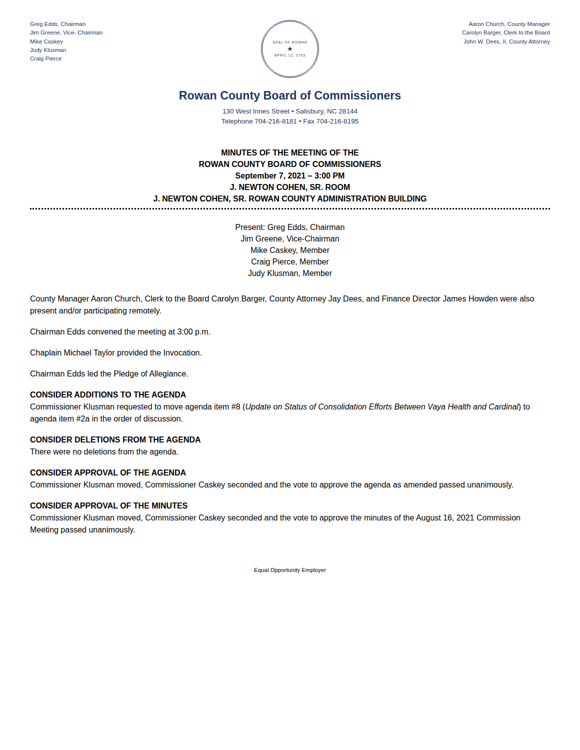Greg Edds, Chairman
Jim Greene, Vice- Chairman
Mike Caskey
Judy Klusman
Craig Pierce
SEAL OF ROWAN
★
APRIL 12, 1753
Aaron Church, County Manager
Carolyn Barger, Clerk to the Board
John W. Dees, II, County Attorney
Rowan County Board of Commissioners
130 West Innes Street • Salisbury, NC 28144
Telephone 704-216-8181 • Fax 704-216-8195
MINUTES OF THE MEETING OF THE
ROWAN COUNTY BOARD OF COMMISSIONERS
September 7, 2021 – 3:00 PM
J. NEWTON COHEN, SR. ROOM
J. NEWTON COHEN, SR. ROWAN COUNTY ADMINISTRATION BUILDING
Present: Greg Edds, Chairman
Jim Greene, Vice-Chairman
Mike Caskey, Member
Craig Pierce, Member
Judy Klusman, Member
County Manager Aaron Church, Clerk to the Board Carolyn Barger, County Attorney Jay Dees, and Finance Director James Howden were also present and/or participating remotely.
Chairman Edds convened the meeting at 3:00 p.m.
Chaplain Michael Taylor provided the Invocation.
Chairman Edds led the Pledge of Allegiance.
Consider Additions to the Agenda
Commissioner Klusman requested to move agenda item #8 (Update on Status of Consolidation Efforts Between Vaya Health and Cardinal) to agenda item #2a in the order of discussion.
Consider Deletions from the Agenda
There were no deletions from the agenda.
Consider Approval of the Agenda
Commissioner Klusman moved, Commissioner Caskey seconded and the vote to approve the agenda as amended passed unanimously.
Consider Approval of the Minutes
Commissioner Klusman moved, Commissioner Caskey seconded and the vote to approve the minutes of the August 16, 2021 Commission Meeting passed unanimously.
Equal Opportunity Employer